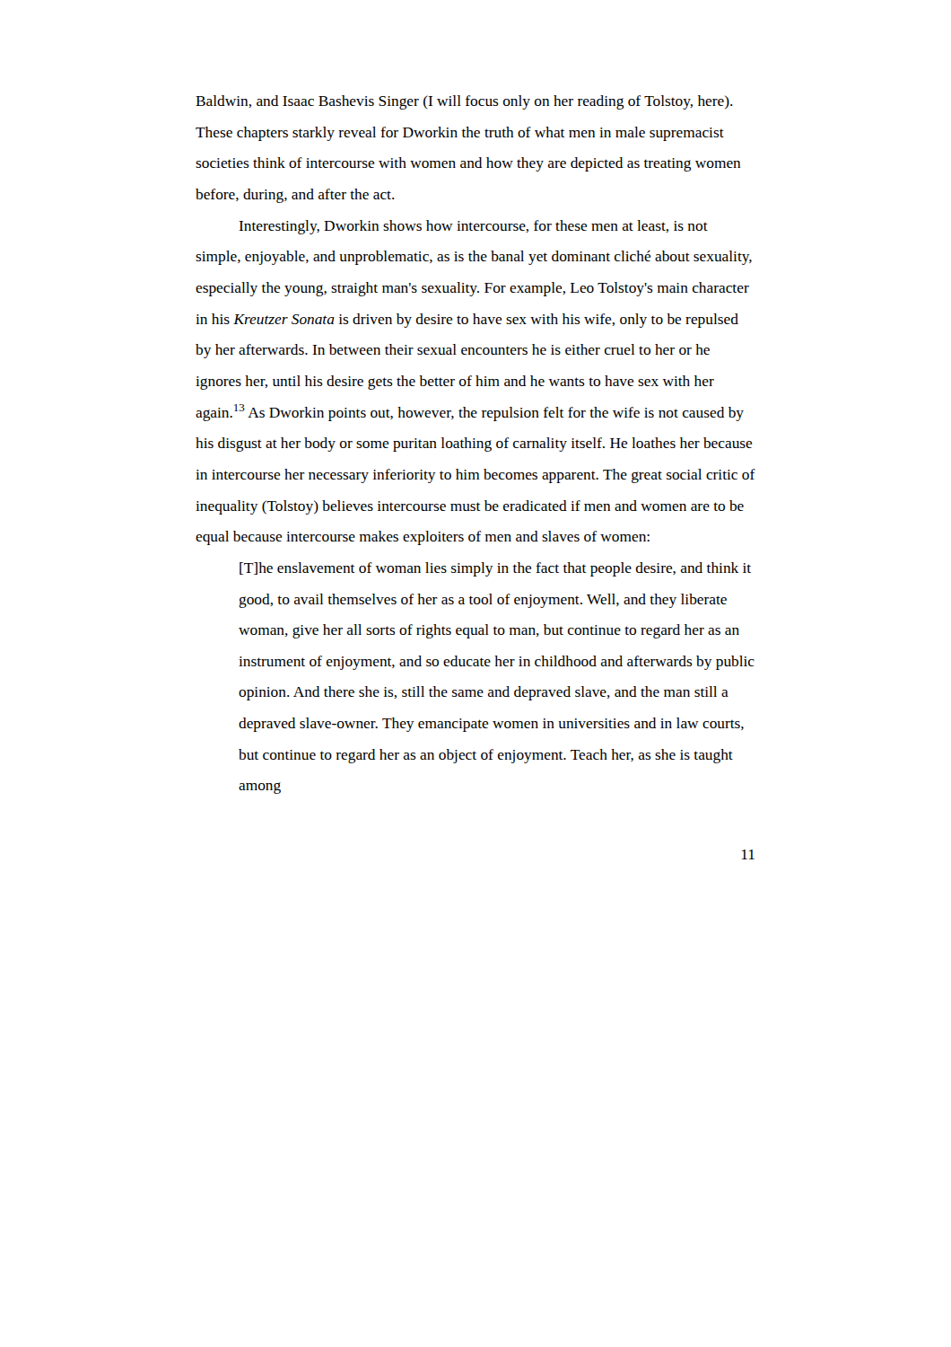Baldwin, and Isaac Bashevis Singer (I will focus only on her reading of Tolstoy, here). These chapters starkly reveal for Dworkin the truth of what men in male supremacist societies think of intercourse with women and how they are depicted as treating women before, during, and after the act.
Interestingly, Dworkin shows how intercourse, for these men at least, is not simple, enjoyable, and unproblematic, as is the banal yet dominant cliché about sexuality, especially the young, straight man's sexuality. For example, Leo Tolstoy's main character in his Kreutzer Sonata is driven by desire to have sex with his wife, only to be repulsed by her afterwards. In between their sexual encounters he is either cruel to her or he ignores her, until his desire gets the better of him and he wants to have sex with her again.13 As Dworkin points out, however, the repulsion felt for the wife is not caused by his disgust at her body or some puritan loathing of carnality itself. He loathes her because in intercourse her necessary inferiority to him becomes apparent. The great social critic of inequality (Tolstoy) believes intercourse must be eradicated if men and women are to be equal because intercourse makes exploiters of men and slaves of women:
[T]he enslavement of woman lies simply in the fact that people desire, and think it good, to avail themselves of her as a tool of enjoyment. Well, and they liberate woman, give her all sorts of rights equal to man, but continue to regard her as an instrument of enjoyment, and so educate her in childhood and afterwards by public opinion. And there she is, still the same and depraved slave, and the man still a depraved slave-owner. They emancipate women in universities and in law courts, but continue to regard her as an object of enjoyment. Teach her, as she is taught among
11